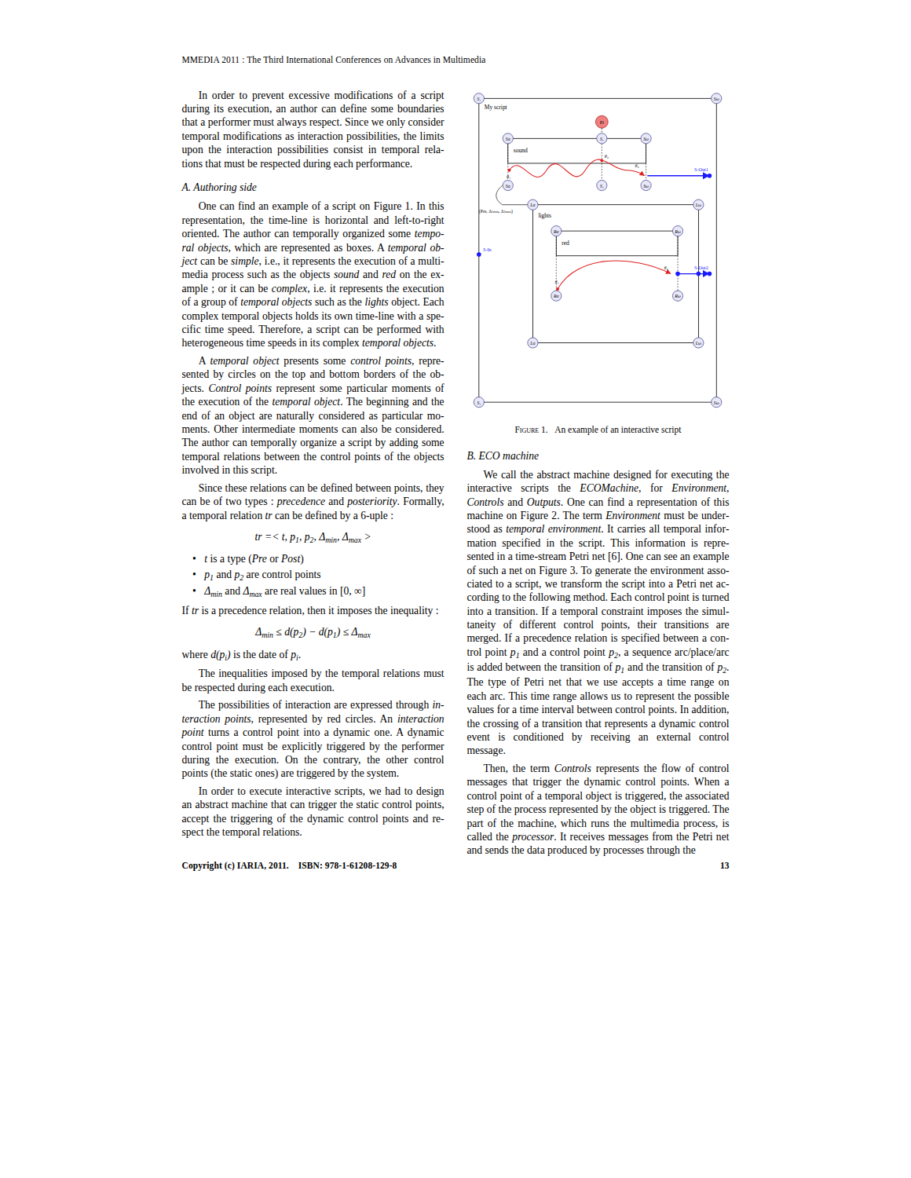MMEDIA 2011 : The Third International Conferences on Advances in Multimedia
In order to prevent excessive modifications of a script during its execution, an author can define some boundaries that a performer must always respect. Since we only consider temporal modifications as interaction possibilities, the limits upon the interaction possibilities consist in temporal relations that must be respected during each performance.
A. Authoring side
One can find an example of a script on Figure 1. In this representation, the time-line is horizontal and left-to-right oriented. The author can temporally organized some temporal objects, which are represented as boxes. A temporal object can be simple, i.e., it represents the execution of a multimedia process such as the objects sound and red on the example ; or it can be complex, i.e. it represents the execution of a group of temporal objects such as the lights object. Each complex temporal objects holds its own time-line with a specific time speed. Therefore, a script can be performed with heterogeneous time speeds in its complex temporal objects.
A temporal object presents some control points, represented by circles on the top and bottom borders of the objects. Control points represent some particular moments of the execution of the temporal object. The beginning and the end of an object are naturally considered as particular moments. Other intermediate moments can also be considered. The author can temporally organize a script by adding some temporal relations between the control points of the objects involved in this script.
Since these relations can be defined between points, they can be of two types : precedence and posteriority. Formally, a temporal relation tr can be defined by a 6-uple :
tr =< t, p1, p2, Δmin, Δmax >
t is a type (Pre or Post)
p1 and p2 are control points
Δmin and Δmax are real values in [0, ∞]
If tr is a precedence relation, then it imposes the inequality :
Δmin ≤ d(p2) − d(p1) ≤ Δmax
where d(pi) is the date of pi.
The inequalities imposed by the temporal relations must be respected during each execution.
The possibilities of interaction are expressed through interaction points, represented by red circles. An interaction point turns a control point into a dynamic one. A dynamic control point must be explicitly triggered by the performer during the execution. On the contrary, the other control points (the static ones) are triggered by the system.
In order to execute interactive scripts, we had to design an abstract machine that can trigger the static control points, accept the triggering of the dynamic control points and respect the temporal relations.
My script S₁ Sω S₁ Sω Pi sound Sα S₁ Sω Sα S₁ Sω θ₁ θ₂ θ₃ S-Out1 (Pre, Δ1min, Δ1max) lights Lα Lω Lα Lω red Rα Rω Rα Rω θ₁ θ₂ S-In S-Out2
Figure 1. An example of an interactive script
B. ECO machine
We call the abstract machine designed for executing the interactive scripts the ECOMachine, for Environment, Controls and Outputs. One can find a representation of this machine on Figure 2. The term Environment must be understood as temporal environment. It carries all temporal information specified in the script. This information is represented in a time-stream Petri net [6]. One can see an example of such a net on Figure 3. To generate the environment associated to a script, we transform the script into a Petri net according to the following method. Each control point is turned into a transition. If a temporal constraint imposes the simultaneity of different control points, their transitions are merged. If a precedence relation is specified between a control point p1 and a control point p2, a sequence arc/place/arc is added between the transition of p1 and the transition of p2. The type of Petri net that we use accepts a time range on each arc. This time range allows us to represent the possible values for a time interval between control points. In addition, the crossing of a transition that represents a dynamic control event is conditioned by receiving an external control message.
Then, the term Controls represents the flow of control messages that trigger the dynamic control points. When a control point of a temporal object is triggered, the associated step of the process represented by the object is triggered. The part of the machine, which runs the multimedia process, is called the processor. It receives messages from the Petri net and sends the data produced by processes through the
Copyright (c) IARIA, 2011. ISBN: 978-1-61208-129-8
13